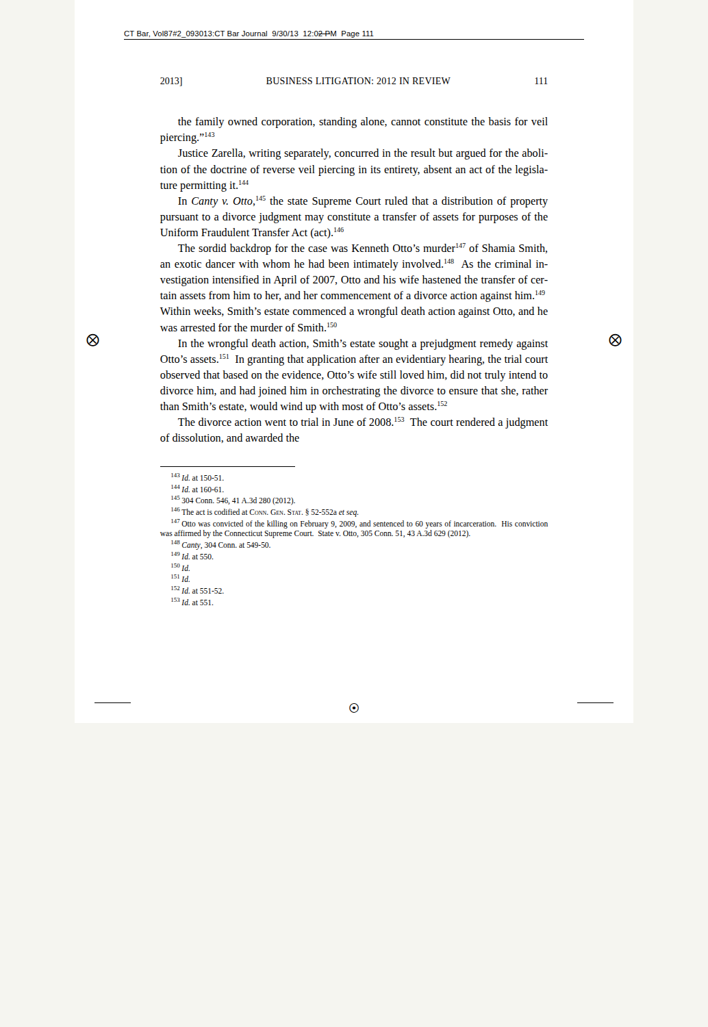CT Bar, Vol87#2_093013:CT Bar Journal 9/30/13 12:02 PM Page 111
2013] BUSINESS LITIGATION: 2012 IN REVIEW 111
the family owned corporation, standing alone, cannot constitute the basis for veil piercing.”143
Justice Zarella, writing separately, concurred in the result but argued for the abolition of the doctrine of reverse veil piercing in its entirety, absent an act of the legislature permitting it.144
In Canty v. Otto,145 the state Supreme Court ruled that a distribution of property pursuant to a divorce judgment may constitute a transfer of assets for purposes of the Uniform Fraudulent Transfer Act (act).146
The sordid backdrop for the case was Kenneth Otto’s murder147 of Shamia Smith, an exotic dancer with whom he had been intimately involved.148 As the criminal investigation intensified in April of 2007, Otto and his wife hastened the transfer of certain assets from him to her, and her commencement of a divorce action against him.149 Within weeks, Smith’s estate commenced a wrongful death action against Otto, and he was arrested for the murder of Smith.150
In the wrongful death action, Smith’s estate sought a prejudgment remedy against Otto’s assets.151 In granting that application after an evidentiary hearing, the trial court observed that based on the evidence, Otto’s wife still loved him, did not truly intend to divorce him, and had joined him in orchestrating the divorce to ensure that she, rather than Smith’s estate, would wind up with most of Otto’s assets.152
The divorce action went to trial in June of 2008.153 The court rendered a judgment of dissolution, and awarded the
143 Id. at 150-51.
144 Id. at 160-61.
145304 Conn. 546, 41 A.3d 280 (2012).
146 The act is codified at Conn. Gen. Stat. § 52-552a et seq.
147 Otto was convicted of the killing on February 9, 2009, and sentenced to 60 years of incarceration. His conviction was affirmed by the Connecticut Supreme Court. State v. Otto, 305 Conn. 51, 43 A.3d 629 (2012).
148 Canty, 304 Conn. at 549-50.
149 Id. at 550.
150 Id.
151 Id.
152 Id. at 551-52.
153 Id. at 551.
⨂
⨂
⦿